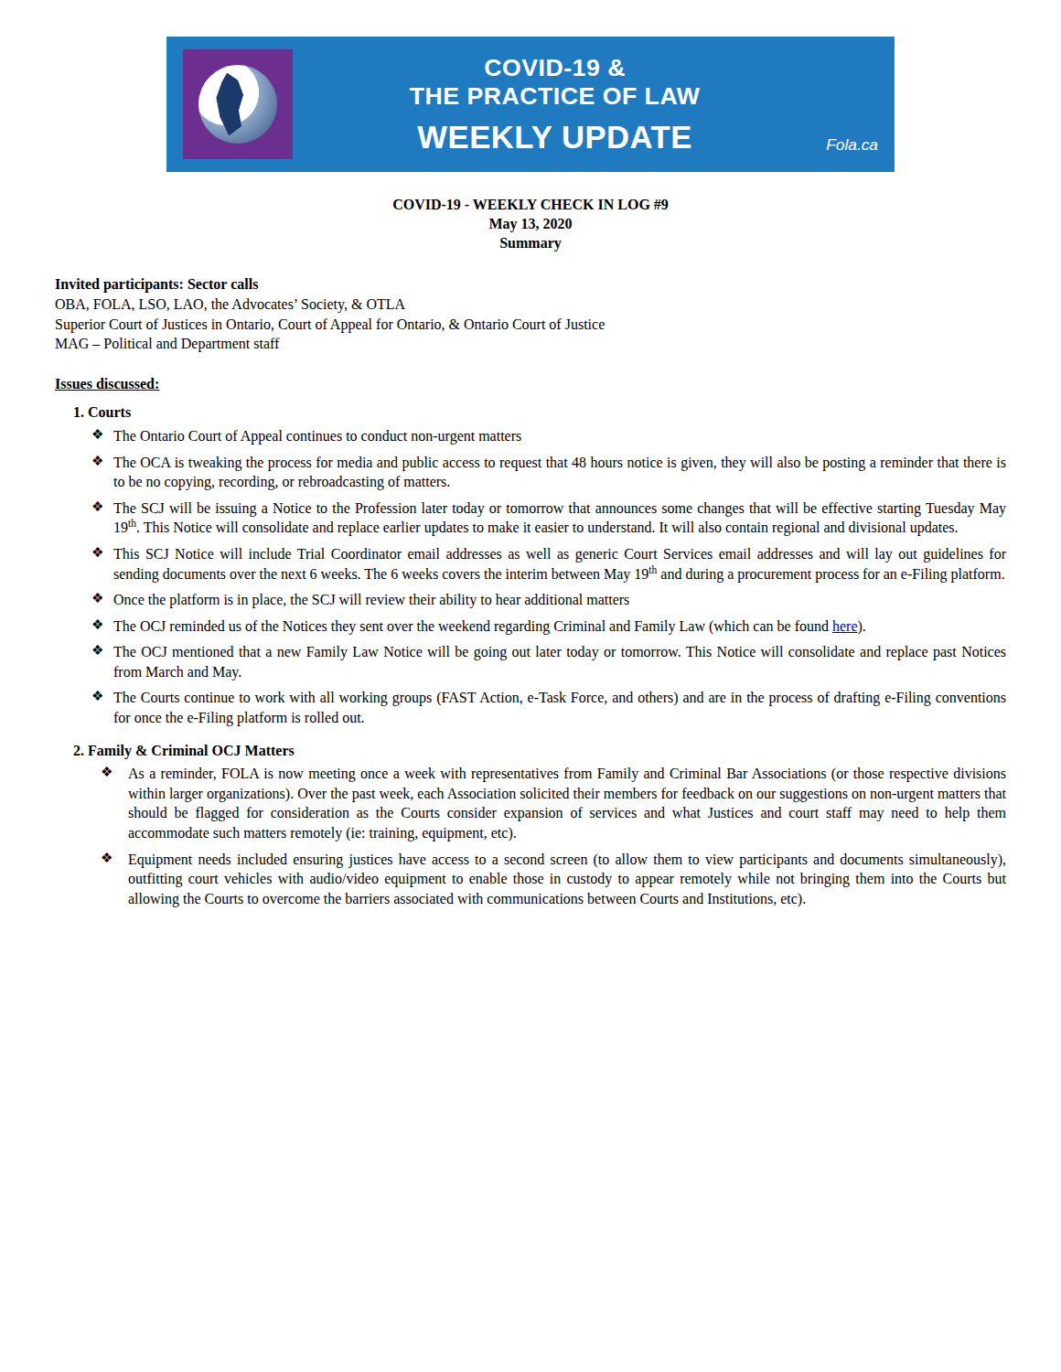COVID-19 &
THE PRACTICE OF LAW
WEEKLY UPDATE
Fola.ca
COVID-19 - WEEKLY CHECK IN LOG #9 May 13, 2020 Summary
Invited participants: Sector calls
OBA, FOLA, LSO, LAO, the Advocates’ Society, & OTLA
Superior Court of Justices in Ontario, Court of Appeal for Ontario, & Ontario Court of Justice
MAG – Political and Department staff
Issues discussed:
Courts
The Ontario Court of Appeal continues to conduct non-urgent matters
The OCA is tweaking the process for media and public access to request that 48 hours notice is given, they will also be posting a reminder that there is to be no copying, recording, or rebroadcasting of matters.
The SCJ will be issuing a Notice to the Profession later today or tomorrow that announces some changes that will be effective starting Tuesday May 19th. This Notice will consolidate and replace earlier updates to make it easier to understand. It will also contain regional and divisional updates.
This SCJ Notice will include Trial Coordinator email addresses as well as generic Court Services email addresses and will lay out guidelines for sending documents over the next 6 weeks. The 6 weeks covers the interim between May 19th and during a procurement process for an e-Filing platform.
Once the platform is in place, the SCJ will review their ability to hear additional matters
The OCJ reminded us of the Notices they sent over the weekend regarding Criminal and Family Law (which can be found here).
The OCJ mentioned that a new Family Law Notice will be going out later today or tomorrow. This Notice will consolidate and replace past Notices from March and May.
The Courts continue to work with all working groups (FAST Action, e-Task Force, and others) and are in the process of drafting e-Filing conventions for once the e-Filing platform is rolled out.
Family & Criminal OCJ Matters
As a reminder, FOLA is now meeting once a week with representatives from Family and Criminal Bar Associations (or those respective divisions within larger organizations). Over the past week, each Association solicited their members for feedback on our suggestions on non-urgent matters that should be flagged for consideration as the Courts consider expansion of services and what Justices and court staff may need to help them accommodate such matters remotely (ie: training, equipment, etc).
Equipment needs included ensuring justices have access to a second screen (to allow them to view participants and documents simultaneously), outfitting court vehicles with audio/video equipment to enable those in custody to appear remotely while not bringing them into the Courts but allowing the Courts to overcome the barriers associated with communications between Courts and Institutions, etc).